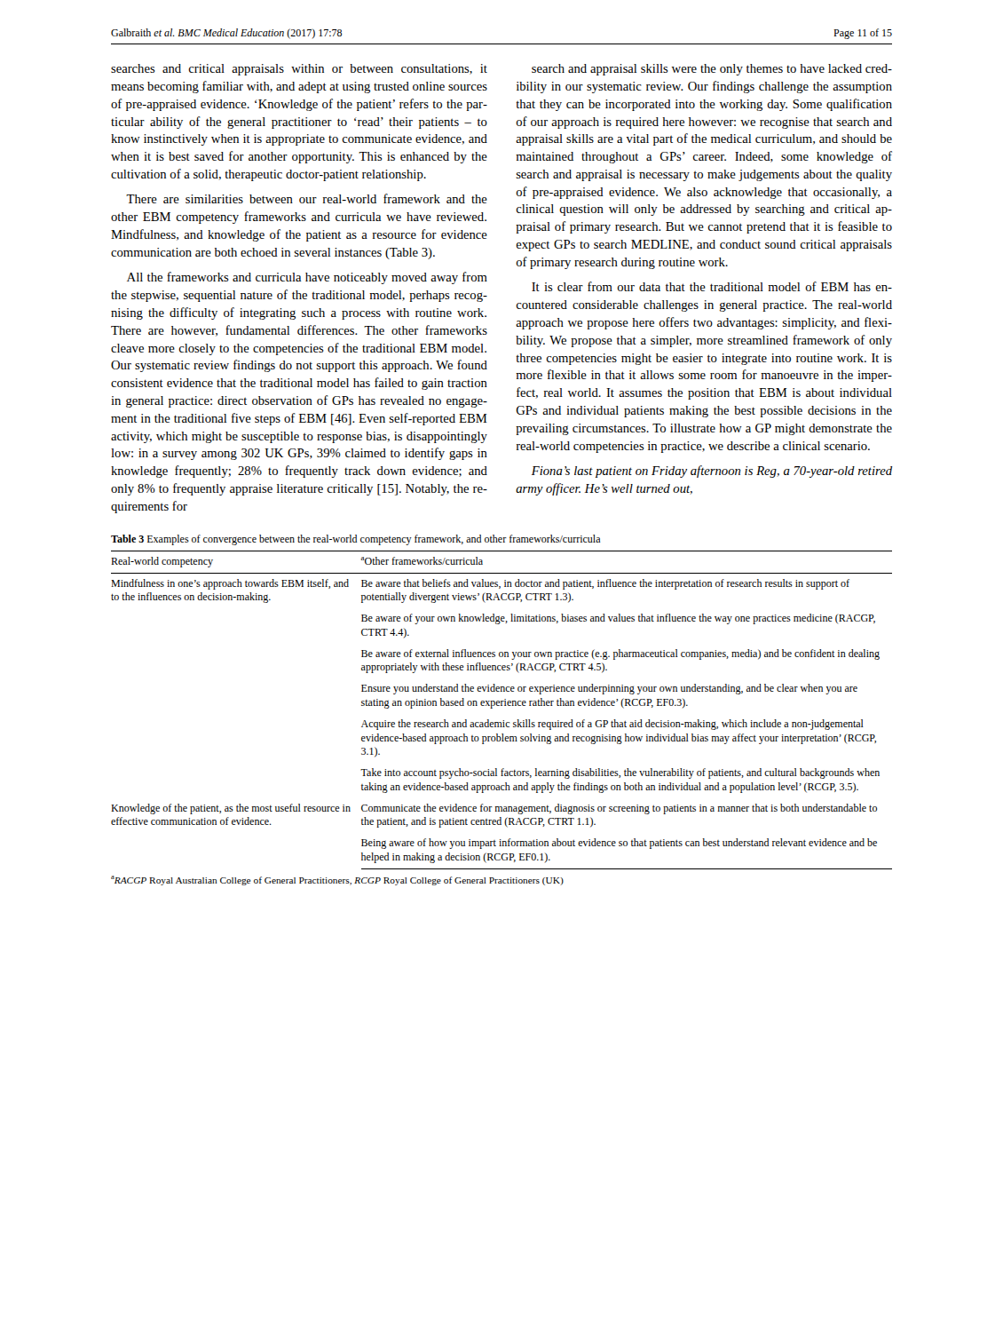Galbraith et al. BMC Medical Education (2017) 17:78
Page 11 of 15
searches and critical appraisals within or between consultations, it means becoming familiar with, and adept at using trusted online sources of pre-appraised evidence. ‘Knowledge of the patient’ refers to the particular ability of the general practitioner to ‘read’ their patients – to know instinctively when it is appropriate to communicate evidence, and when it is best saved for another opportunity. This is enhanced by the cultivation of a solid, therapeutic doctor-patient relationship.
There are similarities between our real-world framework and the other EBM competency frameworks and curricula we have reviewed. Mindfulness, and knowledge of the patient as a resource for evidence communication are both echoed in several instances (Table 3).
All the frameworks and curricula have noticeably moved away from the stepwise, sequential nature of the traditional model, perhaps recognising the difficulty of integrating such a process with routine work. There are however, fundamental differences. The other frameworks cleave more closely to the competencies of the traditional EBM model. Our systematic review findings do not support this approach. We found consistent evidence that the traditional model has failed to gain traction in general practice: direct observation of GPs has revealed no engagement in the traditional five steps of EBM [46]. Even self-reported EBM activity, which might be susceptible to response bias, is disappointingly low: in a survey among 302 UK GPs, 39% claimed to identify gaps in knowledge frequently; 28% to frequently track down evidence; and only 8% to frequently appraise literature critically [15]. Notably, the requirements for
search and appraisal skills were the only themes to have lacked credibility in our systematic review. Our findings challenge the assumption that they can be incorporated into the working day. Some qualification of our approach is required here however: we recognise that search and appraisal skills are a vital part of the medical curriculum, and should be maintained throughout a GPs’ career. Indeed, some knowledge of search and appraisal is necessary to make judgements about the quality of pre-appraised evidence. We also acknowledge that occasionally, a clinical question will only be addressed by searching and critical appraisal of primary research. But we cannot pretend that it is feasible to expect GPs to search MEDLINE, and conduct sound critical appraisals of primary research during routine work.
It is clear from our data that the traditional model of EBM has encountered considerable challenges in general practice. The real-world approach we propose here offers two advantages: simplicity, and flexibility. We propose that a simpler, more streamlined framework of only three competencies might be easier to integrate into routine work. It is more flexible in that it allows some room for manoeuvre in the imperfect, real world. It assumes the position that EBM is about individual GPs and individual patients making the best possible decisions in the prevailing circumstances. To illustrate how a GP might demonstrate the real-world competencies in practice, we describe a clinical scenario.
Fiona’s last patient on Friday afternoon is Reg, a 70-year-old retired army officer. He’s well turned out,
Table 3 Examples of convergence between the real-world competency framework, and other frameworks/curricula
| Real-world competency | a Other frameworks/curricula |
| --- | --- |
| Mindfulness in one’s approach towards EBM itself, and to the influences on decision-making. | Be aware that beliefs and values, in doctor and patient, influence the interpretation of research results in support of potentially divergent views’ (RACGP, CTRT 1.3). |
| Be aware of your own knowledge, limitations, biases and values that influence the way one practices medicine (RACGP, CTRT 4.4). |
| Be aware of external influences on your own practice (e.g. pharmaceutical companies, media) and be confident in dealing appropriately with these influences’ (RACGP, CTRT 4.5). |
| Ensure you understand the evidence or experience underpinning your own understanding, and be clear when you are stating an opinion based on experience rather than evidence’ (RCGP, EF0.3). |
| Acquire the research and academic skills required of a GP that aid decision-making, which include a non-judgemental evidence-based approach to problem solving and recognising how individual bias may affect your interpretation’ (RCGP, 3.1). |
| Take into account psycho-social factors, learning disabilities, the vulnerability of patients, and cultural backgrounds when taking an evidence-based approach and apply the findings on both an individual and a population level’ (RCGP, 3.5). |
| Knowledge of the patient, as the most useful resource in effective communication of evidence. | Communicate the evidence for management, diagnosis or screening to patients in a manner that is both understandable to the patient, and is patient centred (RACGP, CTRT 1.1). |
| Being aware of how you impart information about evidence so that patients can best understand relevant evidence and be helped in making a decision (RCGP, EF0.1). |
aRACGP Royal Australian College of General Practitioners, RCGP Royal College of General Practitioners (UK)